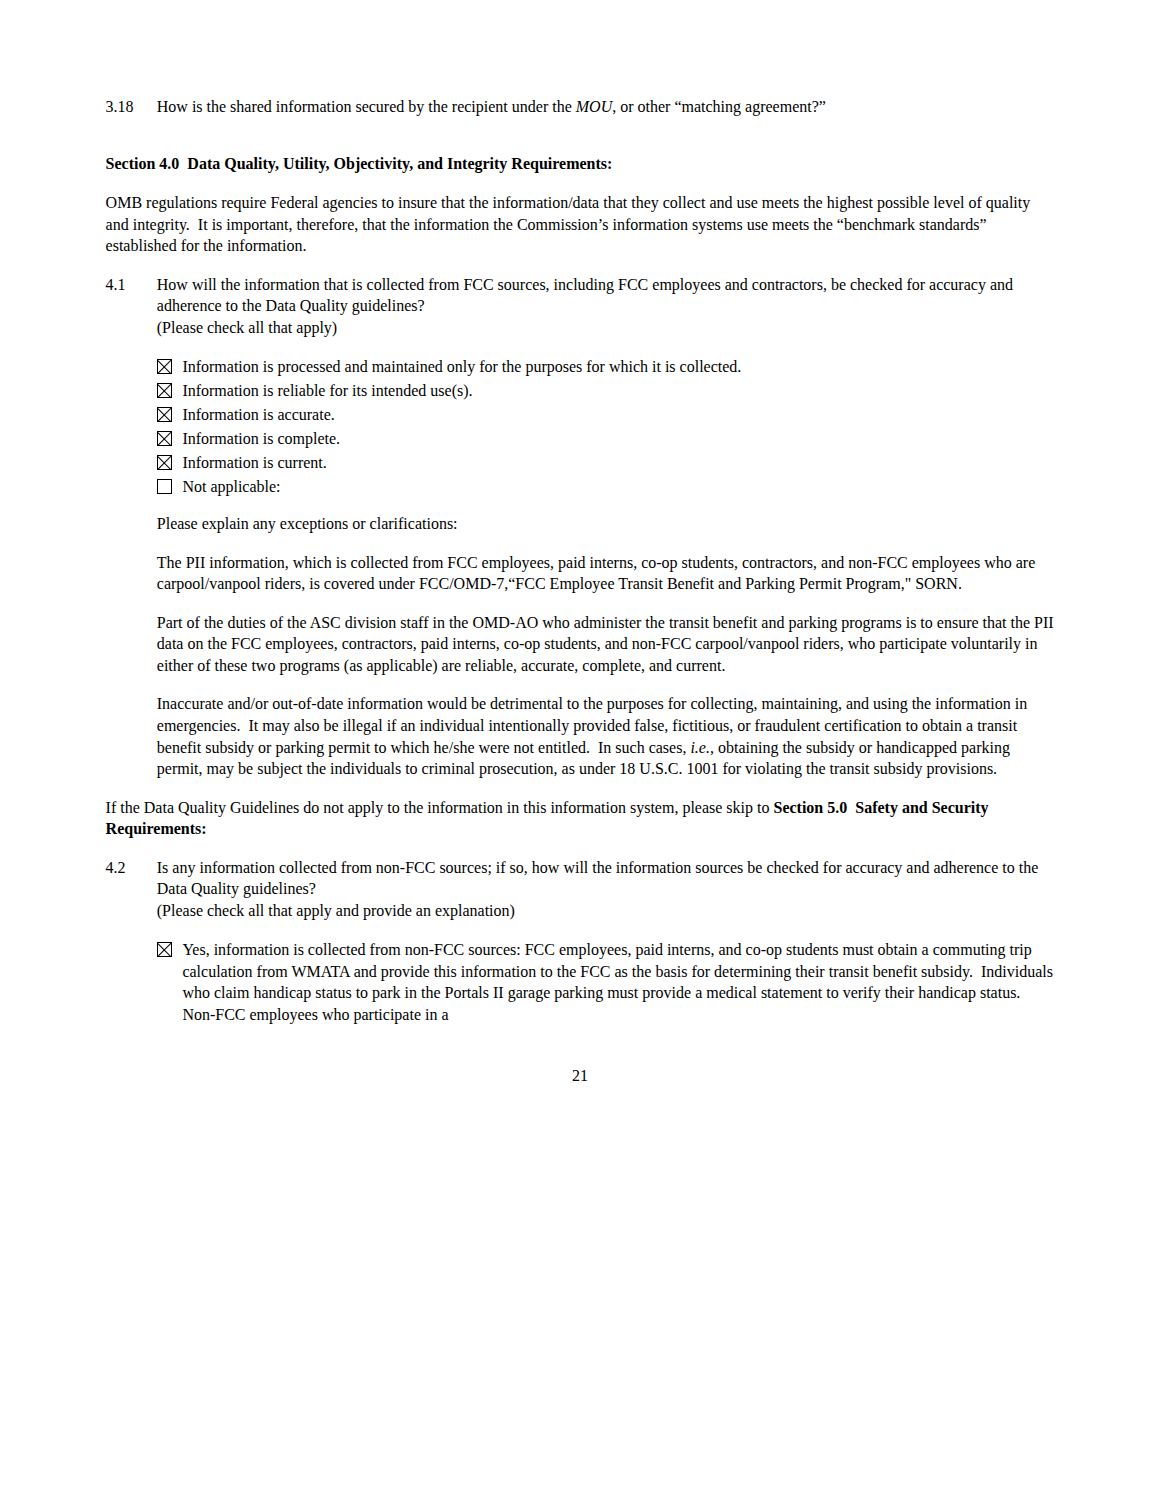3.18
How is the shared information secured by the recipient under the MOU, or other “matching agreement?”
Section 4.0 Data Quality, Utility, Objectivity, and Integrity Requirements:
OMB regulations require Federal agencies to insure that the information/data that they collect and use meets the highest possible level of quality and integrity. It is important, therefore, that the information the Commission’s information systems use meets the “benchmark standards” established for the information.
4.1
How will the information that is collected from FCC sources, including FCC employees and contractors, be checked for accuracy and adherence to the Data Quality guidelines?
(Please check all that apply)
Information is processed and maintained only for the purposes for which it is collected.
Information is reliable for its intended use(s).
Information is accurate.
Information is complete.
Information is current.
Not applicable:
Please explain any exceptions or clarifications:
The PII information, which is collected from FCC employees, paid interns, co-op students, contractors, and non-FCC employees who are carpool/vanpool riders, is covered under FCC/OMD-7,“FCC Employee Transit Benefit and Parking Permit Program," SORN.
Part of the duties of the ASC division staff in the OMD-AO who administer the transit benefit and parking programs is to ensure that the PII data on the FCC employees, contractors, paid interns, co-op students, and non-FCC carpool/vanpool riders, who participate voluntarily in either of these two programs (as applicable) are reliable, accurate, complete, and current.
Inaccurate and/or out-of-date information would be detrimental to the purposes for collecting, maintaining, and using the information in emergencies. It may also be illegal if an individual intentionally provided false, fictitious, or fraudulent certification to obtain a transit benefit subsidy or parking permit to which he/she were not entitled. In such cases, i.e., obtaining the subsidy or handicapped parking permit, may be subject the individuals to criminal prosecution, as under 18 U.S.C. 1001 for violating the transit subsidy provisions.
If the Data Quality Guidelines do not apply to the information in this information system, please skip to Section 5.0 Safety and Security Requirements:
4.2
Is any information collected from non-FCC sources; if so, how will the information sources be checked for accuracy and adherence to the Data Quality guidelines?
(Please check all that apply and provide an explanation)
Yes, information is collected from non-FCC sources: FCC employees, paid interns, and co-op students must obtain a commuting trip calculation from WMATA and provide this information to the FCC as the basis for determining their transit benefit subsidy. Individuals who claim handicap status to park in the Portals II garage parking must provide a medical statement to verify their handicap status. Non-FCC employees who participate in a
21